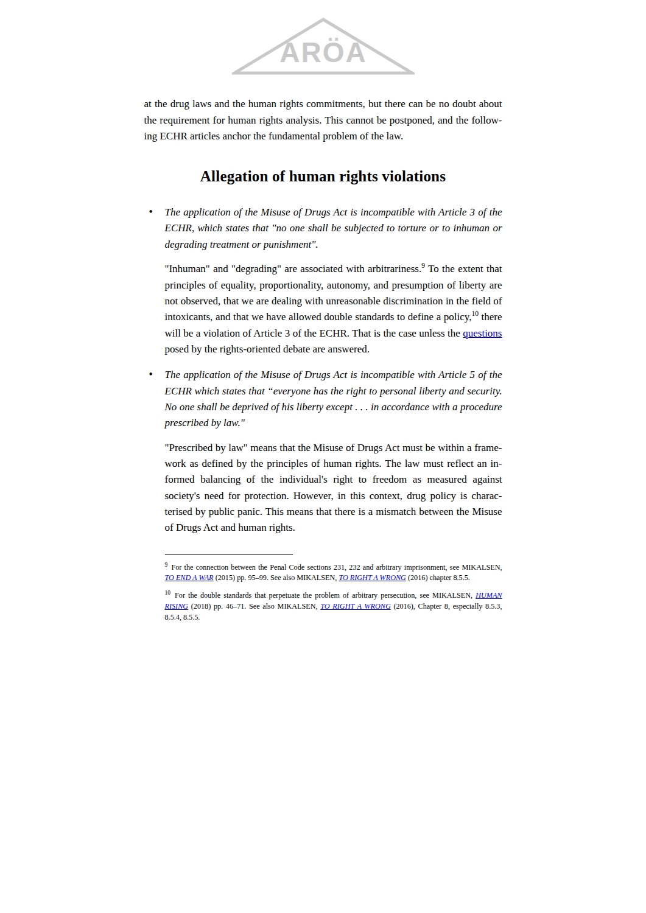ARÖA
at the drug laws and the human rights commitments, but there can be no doubt about the requirement for human rights analysis. This cannot be postponed, and the following ECHR articles anchor the fundamental problem of the law.
Allegation of human rights violations
The application of the Misuse of Drugs Act is incompatible with Article 3 of the ECHR, which states that "no one shall be subjected to torture or to inhuman or degrading treatment or punishment".
"Inhuman" and "degrading" are associated with arbitrariness.9 To the extent that principles of equality, proportionality, autonomy, and presumption of liberty are not observed, that we are dealing with unreasonable discrimination in the field of intoxicants, and that we have allowed double standards to define a policy,10 there will be a violation of Article 3 of the ECHR. That is the case unless the questions posed by the rights-oriented debate are answered.
The application of the Misuse of Drugs Act is incompatible with Article 5 of the ECHR which states that “everyone has the right to personal liberty and security. No one shall be deprived of his liberty except . . . in accordance with a procedure prescribed by law."
"Prescribed by law" means that the Misuse of Drugs Act must be within a framework as defined by the principles of human rights. The law must reflect an informed balancing of the individual's right to freedom as measured against society's need for protection. However, in this context, drug policy is characterised by public panic. This means that there is a mismatch between the Misuse of Drugs Act and human rights.
9 For the connection between the Penal Code sections 231, 232 and arbitrary imprisonment, see MIKALSEN, TO END A WAR (2015) pp. 95–99. See also MIKALSEN, TO RIGHT A WRONG (2016) chapter 8.5.5.
10 For the double standards that perpetuate the problem of arbitrary persecution, see MIKALSEN, HUMAN RISING (2018) pp. 46–71. See also MIKALSEN, TO RIGHT A WRONG (2016), Chapter 8, especially 8.5.3, 8.5.4, 8.5.5.